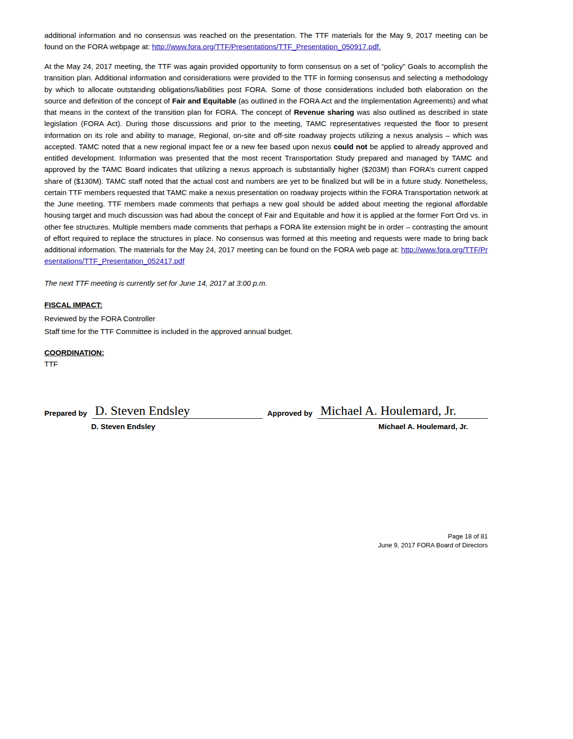additional information and no consensus was reached on the presentation. The TTF materials for the May 9, 2017 meeting can be found on the FORA webpage at: http://www.fora.org/TTF/Presentations/TTF_Presentation_050917.pdf.
At the May 24, 2017 meeting, the TTF was again provided opportunity to form consensus on a set of “policy” Goals to accomplish the transition plan. Additional information and considerations were provided to the TTF in forming consensus and selecting a methodology by which to allocate outstanding obligations/liabilities post FORA. Some of those considerations included both elaboration on the source and definition of the concept of Fair and Equitable (as outlined in the FORA Act and the Implementation Agreements) and what that means in the context of the transition plan for FORA. The concept of Revenue sharing was also outlined as described in state legislation (FORA Act). During those discussions and prior to the meeting, TAMC representatives requested the floor to present information on its role and ability to manage, Regional, on-site and off-site roadway projects utilizing a nexus analysis – which was accepted. TAMC noted that a new regional impact fee or a new fee based upon nexus could not be applied to already approved and entitled development. Information was presented that the most recent Transportation Study prepared and managed by TAMC and approved by the TAMC Board indicates that utilizing a nexus approach is substantially higher ($203M) than FORA’s current capped share of ($130M). TAMC staff noted that the actual cost and numbers are yet to be finalized but will be in a future study. Nonetheless, certain TTF members requested that TAMC make a nexus presentation on roadway projects within the FORA Transportation network at the June meeting. TTF members made comments that perhaps a new goal should be added about meeting the regional affordable housing target and much discussion was had about the concept of Fair and Equitable and how it is applied at the former Fort Ord vs. in other fee structures. Multiple members made comments that perhaps a FORA lite extension might be in order – contrasting the amount of effort required to replace the structures in place. No consensus was formed at this meeting and requests were made to bring back additional information. The materials for the May 24, 2017 meeting can be found on the FORA web page at: http://www.fora.org/TTF/Presentations/TTF_Presentation_052417.pdf
The next TTF meeting is currently set for June 14, 2017 at 3:00 p.m.
FISCAL IMPACT:
Reviewed by the FORA Controller   
Staff time for the TTF Committee is included in the approved annual budget.
COORDINATION:
TTF
Prepared by D. Steven Endsley Approved by Michael A. Houlemard, Jr.
D. Steven Endsley Michael A. Houlemard, Jr.
Page 18 of 81
June 9, 2017 FORA Board of Directors